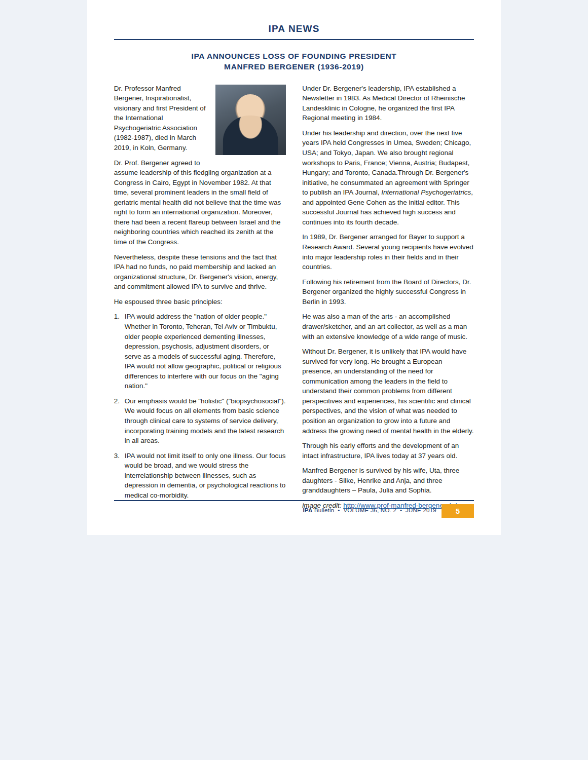IPA NEWS
IPA announces loss of founding president
Manfred Bergener (1936-2019)
Dr. Professor Manfred Bergener, Inspirationalist, visionary and first President of the International Psychogeriatric Association (1982-1987), died in March 2019, in Koln, Germany.
Dr. Prof. Bergener agreed to assume leadership of this fledgling organization at a Congress in Cairo, Egypt in November 1982. At that time, several prominent leaders in the small field of geriatric mental health did not believe that the time was right to form an international organization. Moreover, there had been a recent flareup between Israel and the neighboring countries which reached its zenith at the time of the Congress.
Nevertheless, despite these tensions and the fact that IPA had no funds, no paid membership and lacked an organizational structure, Dr. Bergener's vision, energy, and commitment allowed IPA to survive and thrive.
He espoused three basic principles:
IPA would address the "nation of older people." Whether in Toronto, Teheran, Tel Aviv or Timbuktu, older people experienced dementing illnesses, depression, psychosis, adjustment disorders, or serve as a models of successful aging. Therefore, IPA would not allow geographic, political or religious differences to interfere with our focus on the "aging nation."
Our emphasis would be "holistic" ("biopsychosocial"). We would focus on all elements from basic science through clinical care to systems of service delivery, incorporating training models and the latest research in all areas.
IPA would not limit itself to only one illness. Our focus would be broad, and we would stress the interrelationship between illnesses, such as depression in dementia, or psychological reactions to medical co-morbidity.
Under Dr. Bergener's leadership, IPA established a Newsletter in 1983. As Medical Director of Rheinische Landesklinic in Cologne, he organized the first IPA Regional meeting in 1984.
Under his leadership and direction, over the next five years IPA held Congresses in Umea, Sweden; Chicago, USA; and Tokyo, Japan. We also brought regional workshops to Paris, France; Vienna, Austria; Budapest, Hungary; and Toronto, Canada.Through Dr. Bergener's initiative, he consummated an agreement with Springer to publish an IPA Journal, International Psychogeriatrics, and appointed Gene Cohen as the initial editor. This successful Journal has achieved high success and continues into its fourth decade.
In 1989, Dr. Bergener arranged for Bayer to support a Research Award. Several young recipients have evolved into major leadership roles in their fields and in their countries.
Following his retirement from the Board of Directors, Dr. Bergener organized the highly successful Congress in Berlin in 1993.
He was also a man of the arts - an accomplished drawer/sketcher, and an art collector, as well as a man with an extensive knowledge of a wide range of music.
Without Dr. Bergener, it is unlikely that IPA would have survived for very long. He brought a European presence, an understanding of the need for communication among the leaders in the field to understand their common problems from different perspecitives and experiences, his scientific and clinical perspectives, and the vision of what was needed to position an organization to grow into a future and address the growing need of mental health in the elderly.
Through his early efforts and the development of an intact infrastructure, IPA lives today at 37 years old.
Manfred Bergener is survived by his wife, Uta, three daughters - Silke, Henrike and Anja, and three granddaughters – Paula, Julia and Sophia.
image credit: http://www.prof-manfred-bergener.de/
IPA Bulletin • VOLUME 36, NO. 2 • JUNE 2019
5